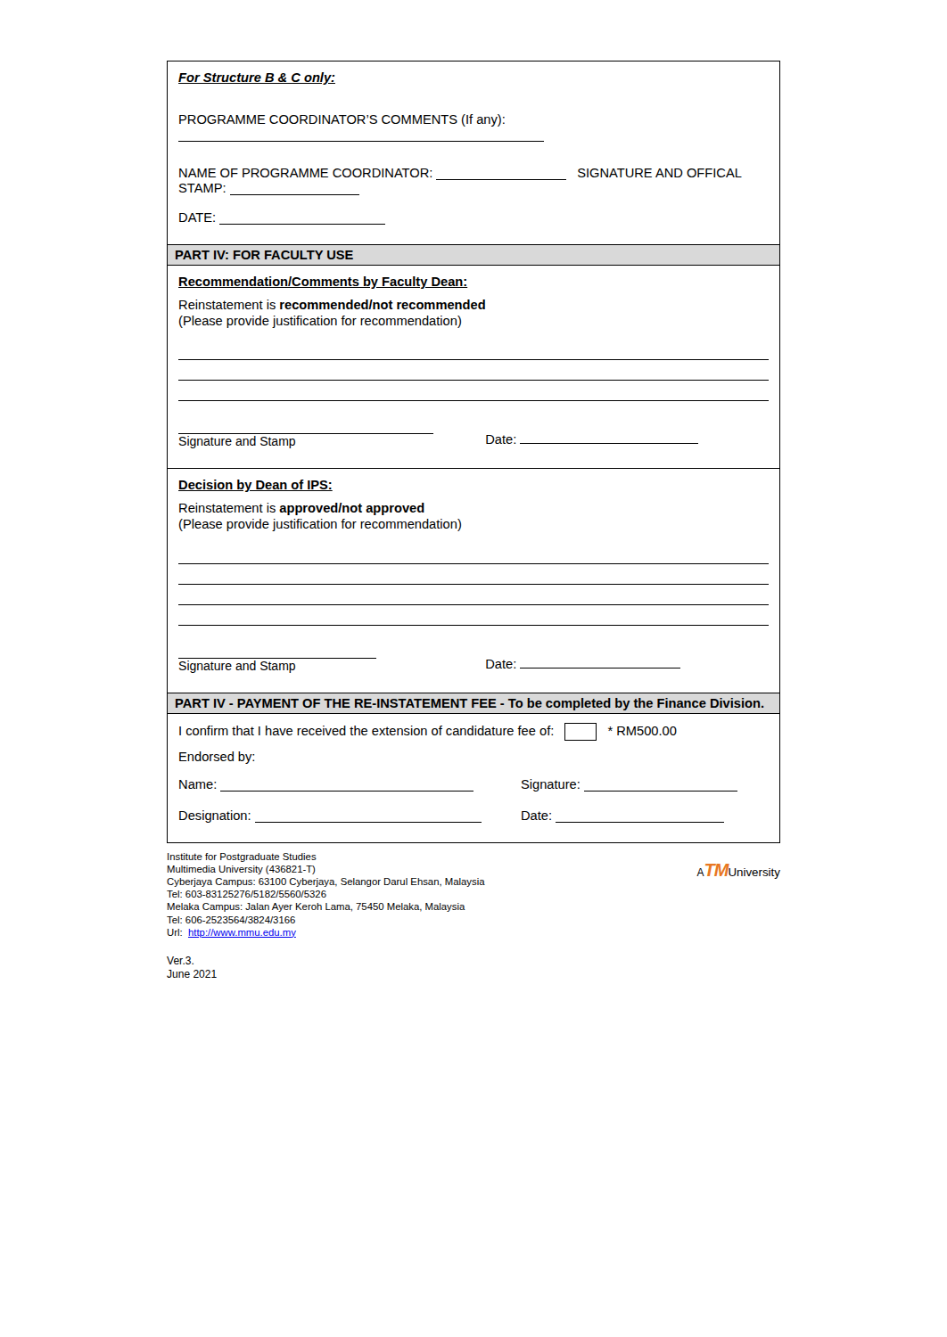For Structure B & C only:
PROGRAMME COORDINATOR’S COMMENTS (If any):
NAME OF PROGRAMME COORDINATOR: SIGNATURE AND OFFICAL STAMP:
DATE:
PART IV: FOR FACULTY USE
Recommendation/Comments by Faculty Dean:
Reinstatement is recommended/not recommended
(Please provide justification for recommendation)
Signature and Stamp
Date:
Decision by Dean of IPS:
Reinstatement is approved/not approved
(Please provide justification for recommendation)
Signature and Stamp
Date:
PART IV - PAYMENT OF THE RE-INSTATEMENT FEE - To be completed by the Finance Division.
I confirm that I have received the extension of candidature fee of: * RM500.00
Endorsed by:
Name:
Signature:
Designation:
Date:
ATM University
Institute for Postgraduate Studies
Multimedia University (436821-T)
Cyberjaya Campus: 63100 Cyberjaya, Selangor Darul Ehsan, Malaysia
Tel: 603-83125276/5182/5560/5326
Melaka Campus: Jalan Ayer Keroh Lama, 75450 Melaka, Malaysia
Tel: 606-2523564/3824/3166
Url: http://www.mmu.edu.my
Ver.3.
June 2021